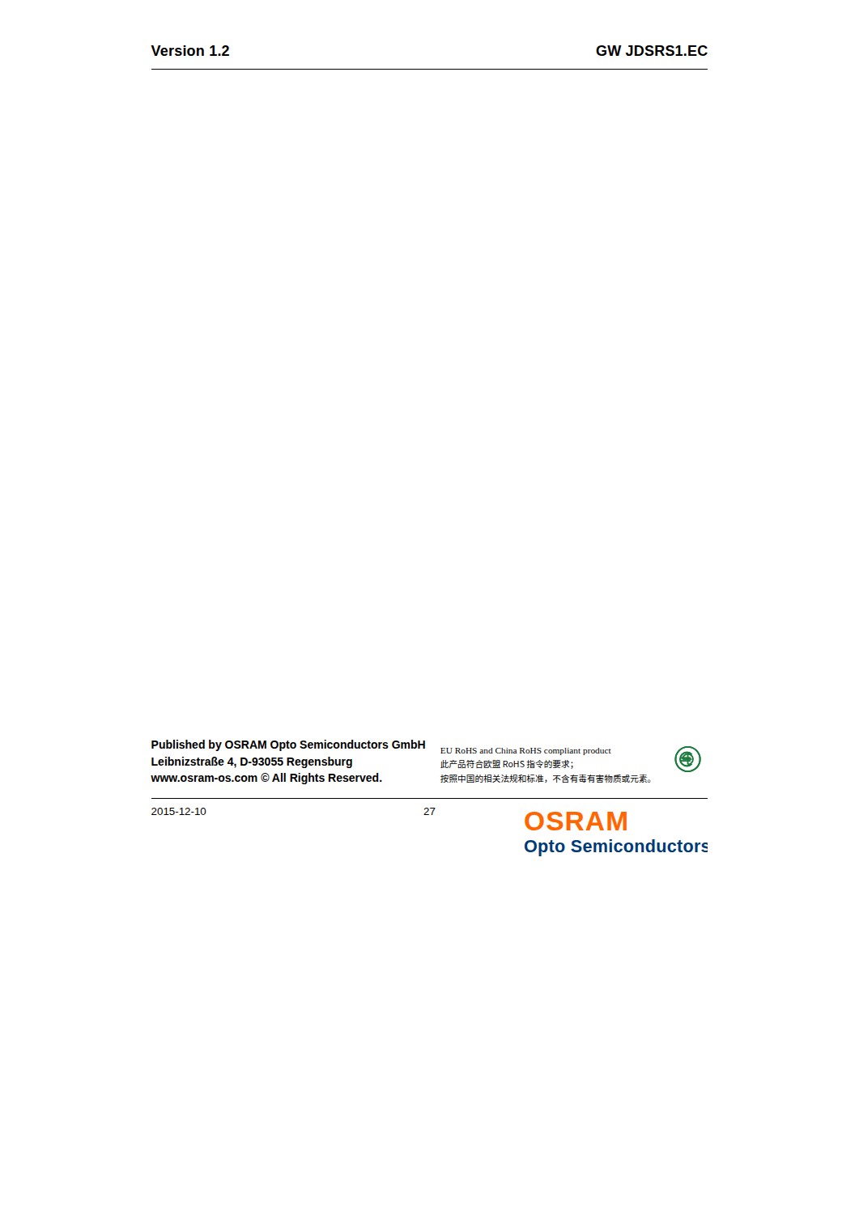Version 1.2
GW JDSRS1.EC
Published by OSRAM Opto Semiconductors GmbH
Leibnizstraße 4, D-93055 Regensburg
www.osram-os.com © All Rights Reserved.
EU RoHS and China RoHS compliant product
此产品符合欧盟 RoHS 指令的要求；
按照中国的相关法规和标准，不含有毒有害物质或元素。
2015-12-10
27
OSRAM Opto Semiconductors